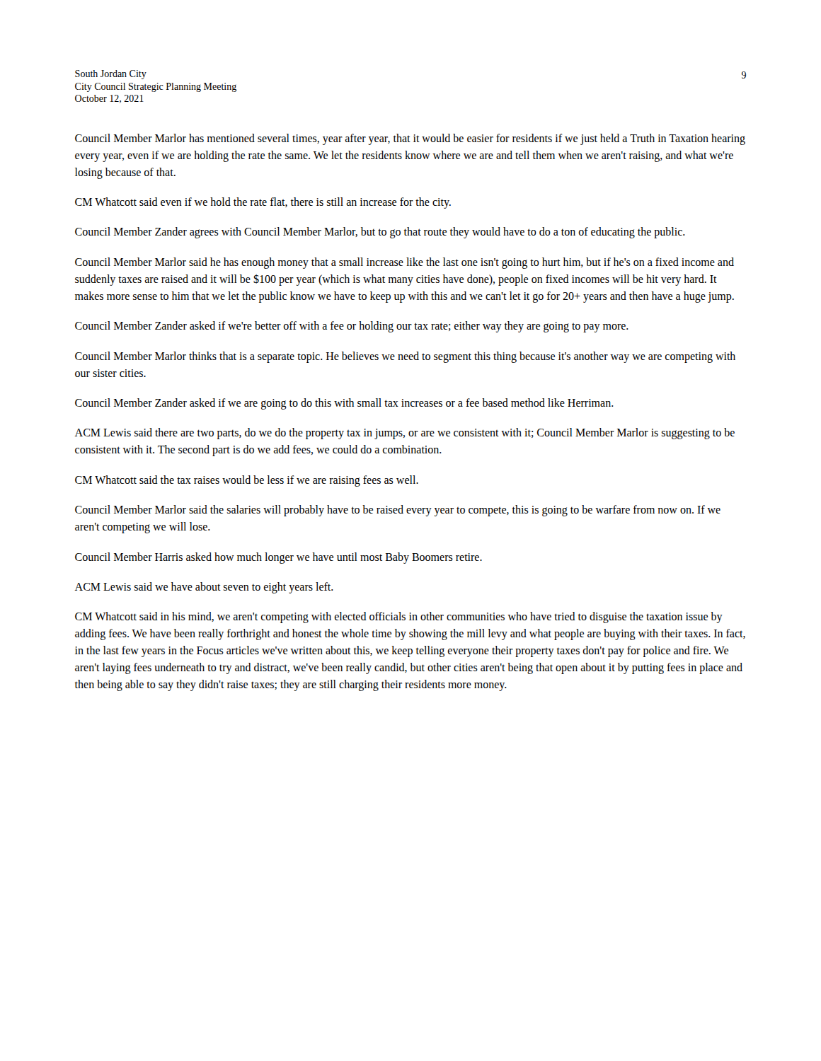9
South Jordan City
City Council Strategic Planning Meeting
October 12, 2021
Council Member Marlor has mentioned several times, year after year, that it would be easier for residents if we just held a Truth in Taxation hearing every year, even if we are holding the rate the same. We let the residents know where we are and tell them when we aren't raising, and what we're losing because of that.
CM Whatcott said even if we hold the rate flat, there is still an increase for the city.
Council Member Zander agrees with Council Member Marlor, but to go that route they would have to do a ton of educating the public.
Council Member Marlor said he has enough money that a small increase like the last one isn't going to hurt him, but if he's on a fixed income and suddenly taxes are raised and it will be $100 per year (which is what many cities have done), people on fixed incomes will be hit very hard. It makes more sense to him that we let the public know we have to keep up with this and we can't let it go for 20+ years and then have a huge jump.
Council Member Zander asked if we're better off with a fee or holding our tax rate; either way they are going to pay more.
Council Member Marlor thinks that is a separate topic. He believes we need to segment this thing because it's another way we are competing with our sister cities.
Council Member Zander asked if we are going to do this with small tax increases or a fee based method like Herriman.
ACM Lewis said there are two parts, do we do the property tax in jumps, or are we consistent with it; Council Member Marlor is suggesting to be consistent with it. The second part is do we add fees, we could do a combination.
CM Whatcott said the tax raises would be less if we are raising fees as well.
Council Member Marlor said the salaries will probably have to be raised every year to compete, this is going to be warfare from now on. If we aren't competing we will lose.
Council Member Harris asked how much longer we have until most Baby Boomers retire.
ACM Lewis said we have about seven to eight years left.
CM Whatcott said in his mind, we aren't competing with elected officials in other communities who have tried to disguise the taxation issue by adding fees. We have been really forthright and honest the whole time by showing the mill levy and what people are buying with their taxes. In fact, in the last few years in the Focus articles we've written about this, we keep telling everyone their property taxes don't pay for police and fire. We aren't laying fees underneath to try and distract, we've been really candid, but other cities aren't being that open about it by putting fees in place and then being able to say they didn't raise taxes; they are still charging their residents more money.